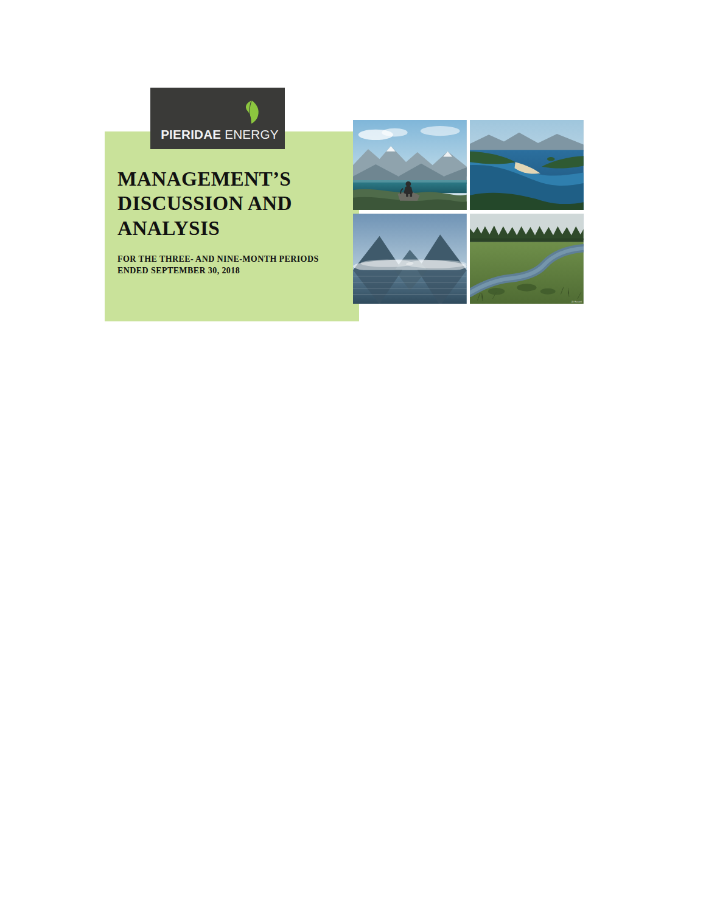PIERIDAE ENERGY
Management’s
Discussion and
Analysis
For the three- and nine-month periods
ended September 30, 2018
JD Russell